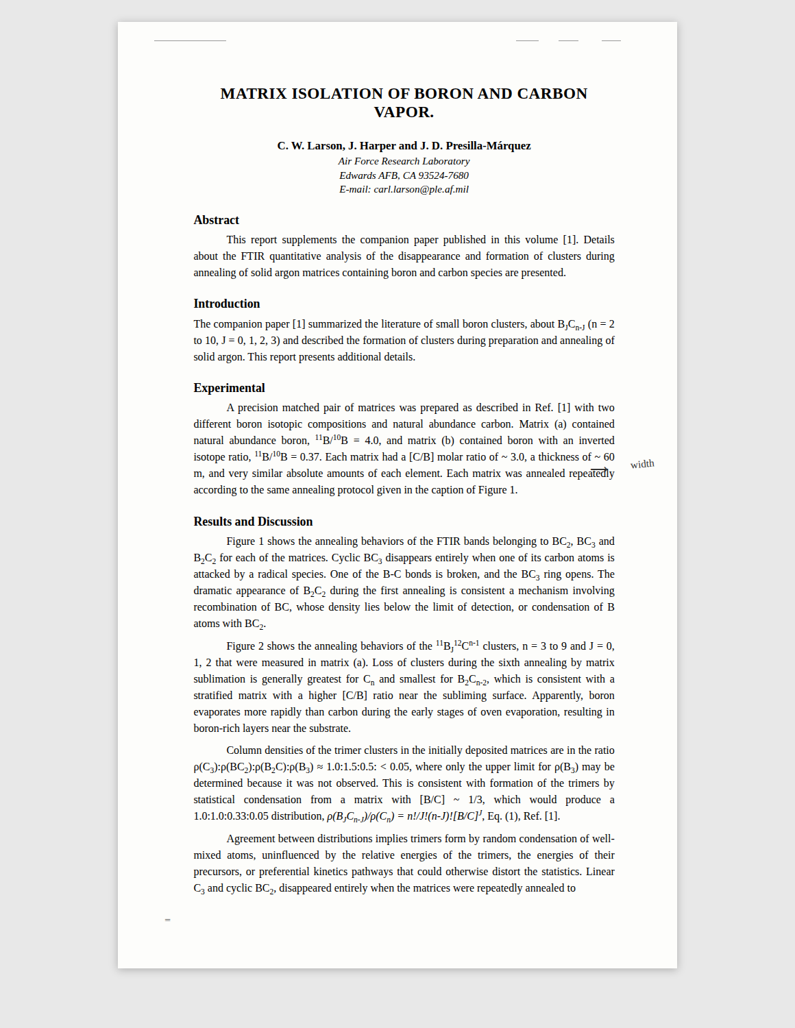MATRIX ISOLATION OF BORON AND CARBON VAPOR.
C. W. Larson, J. Harper and J. D. Presilla-Márquez
Air Force Research Laboratory
Edwards AFB, CA 93524-7680
E-mail: carl.larson@ple.af.mil
Abstract
This report supplements the companion paper published in this volume [1]. Details about the FTIR quantitative analysis of the disappearance and formation of clusters during annealing of solid argon matrices containing boron and carbon species are presented.
Introduction
The companion paper [1] summarized the literature of small boron clusters, about BJCn-J (n = 2 to 10, J = 0, 1, 2, 3) and described the formation of clusters during preparation and annealing of solid argon. This report presents additional details.
Experimental
A precision matched pair of matrices was prepared as described in Ref. [1] with two different boron isotopic compositions and natural abundance carbon. Matrix (a) contained natural abundance boron, 11B/10B = 4.0, and matrix (b) contained boron with an inverted isotope ratio, 11B/10B = 0.37. Each matrix had a [C/B] molar ratio of ~ 3.0, a thickness of ~ 60 m, and very similar absolute amounts of each element. Each matrix was annealed repeatedly according to the same annealing protocol given in the caption of Figure 1.
Results and Discussion
Figure 1 shows the annealing behaviors of the FTIR bands belonging to BC2, BC3 and B2C2 for each of the matrices. Cyclic BC3 disappears entirely when one of its carbon atoms is attacked by a radical species. One of the B-C bonds is broken, and the BC3 ring opens. The dramatic appearance of B2C2 during the first annealing is consistent a mechanism involving recombination of BC, whose density lies below the limit of detection, or condensation of B atoms with BC2.
Figure 2 shows the annealing behaviors of the 11BJ12Cn-1 clusters, n = 3 to 9 and J = 0, 1, 2 that were measured in matrix (a). Loss of clusters during the sixth annealing by matrix sublimation is generally greatest for Cn and smallest for B2Cn-2, which is consistent with a stratified matrix with a higher [C/B] ratio near the subliming surface. Apparently, boron evaporates more rapidly than carbon during the early stages of oven evaporation, resulting in boron-rich layers near the substrate.
Column densities of the trimer clusters in the initially deposited matrices are in the ratio ρ(C3):ρ(BC2):ρ(B2C):ρ(B3) ≈ 1.0:1.5:0.5: < 0.05, where only the upper limit for ρ(B3) may be determined because it was not observed. This is consistent with formation of the trimers by statistical condensation from a matrix with [B/C] ~ 1/3, which would produce a 1.0:1.0:0.33:0.05 distribution, ρ(BJCn-J)/ρ(Cn) = n!/J!(n-J)![B/C]J, Eq. (1), Ref. [1].
Agreement between distributions implies trimers form by random condensation of well-mixed atoms, uninfluenced by the relative energies of the trimers, the energies of their precursors, or preferential kinetics pathways that could otherwise distort the statistics. Linear C3 and cyclic BC2, disappeared entirely when the matrices were repeatedly annealed to
⟶
width
‗